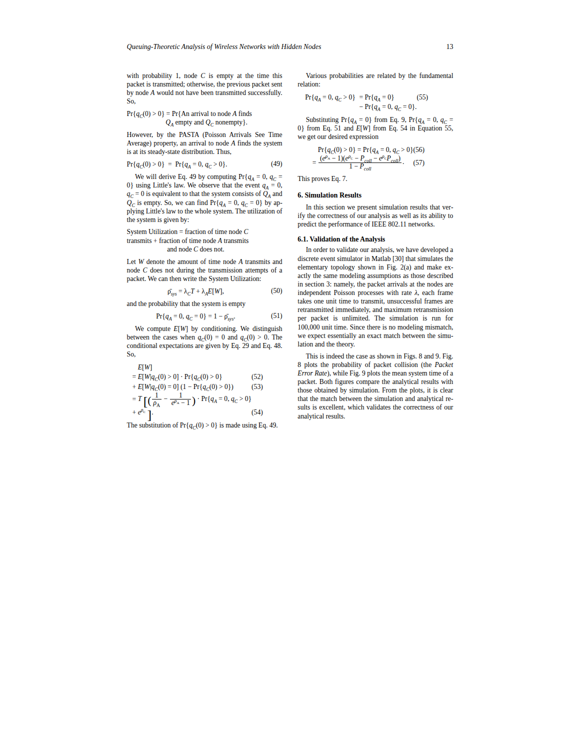Queuing-Theoretic Analysis of Wireless Networks with Hidden Nodes 13
with probability 1, node C is empty at the time this packet is transmitted; otherwise, the previous packet sent by node A would not have been transmitted successfully. So,
Pr{qC(0) > 0} = Pr{An arrival to node A finds QA empty and QC nonempty}.
However, by the PASTA (Poisson Arrivals See Time Average) property, an arrival to node A finds the system is at its steady-state distribution. Thus,
(49) Pr{qC(0) > 0} = Pr{qA = 0, qC > 0}.
We will derive Eq. 49 by computing Pr{qA = 0, qC = 0} using Little's law. We observe that the event qA = 0, qC = 0 is equivalent to that the system consists of QA and QC is empty. So, we can find Pr{qA = 0, qC = 0} by applying Little's law to the whole system. The utilization of the system is given by:
System Utilization = fraction of time node C transmits + fraction of time node A transmits and node C does not.
Let W denote the amount of time node A transmits and node C does not during the transmission attempts of a packet. We can then write the System Utilization:
(50) ρ̄sys = λCT + λAE[W],
and the probability that the system is empty
(51) Pr{qA = 0, qC = 0} = 1 − ρ̄sys.
We compute E[W] by conditioning. We distinguish between the cases when qC(0) = 0 and qC(0) > 0. The conditional expectations are given by Eq. 29 and Eq. 48. So,
E[W]
= E[W|qC(0) > 0] · Pr{qC(0) > 0} (52)
+ E[W|qC(0) = 0] (1 − Pr{qC(0) > 0}) (53)
= T [(1 ρA − 1 eρA − 1) · Pr{qA = 0, qC > 0}
+ eρC ]. (54)
The substitution of Pr{qC(0) > 0} is made using Eq. 49.
Various probabilities are related by the fundamental relation:
Pr{qA = 0, qC > 0} = Pr{qA = 0} (55)
− Pr{qA = 0, qC = 0}.
Substituting Pr{qA = 0} from Eq. 9, Pr{qA = 0, qC = 0} from Eq. 51 and E[W] from Eq. 54 in Equation 55, we get our desired expression
Pr{qC(0) > 0} = Pr{qA = 0, qC > 0} (56)
= (eρA − 1)(eρC − Pcoll − eρCPcoll) 1 − Pcoll. (57)
This proves Eq. 7.
6. Simulation Results
In this section we present simulation results that verify the correctness of our analysis as well as its ability to predict the performance of IEEE 802.11 networks.
6.1. Validation of the Analysis
In order to validate our analysis, we have developed a discrete event simulator in Matlab [30] that simulates the elementary topology shown in Fig. 2(a) and make exactly the same modeling assumptions as those described in section 3: namely, the packet arrivals at the nodes are independent Poisson processes with rate λ, each frame takes one unit time to transmit, unsuccessful frames are retransmitted immediately, and maximum retransmission per packet is unlimited. The simulation is run for 100,000 unit time. Since there is no modeling mismatch, we expect essentially an exact match between the simulation and the theory.
This is indeed the case as shown in Figs. 8 and 9. Fig. 8 plots the probability of packet collision (the Packet Error Rate), while Fig. 9 plots the mean system time of a packet. Both figures compare the analytical results with those obtained by simulation. From the plots, it is clear that the match between the simulation and analytical results is excellent, which validates the correctness of our analytical results.